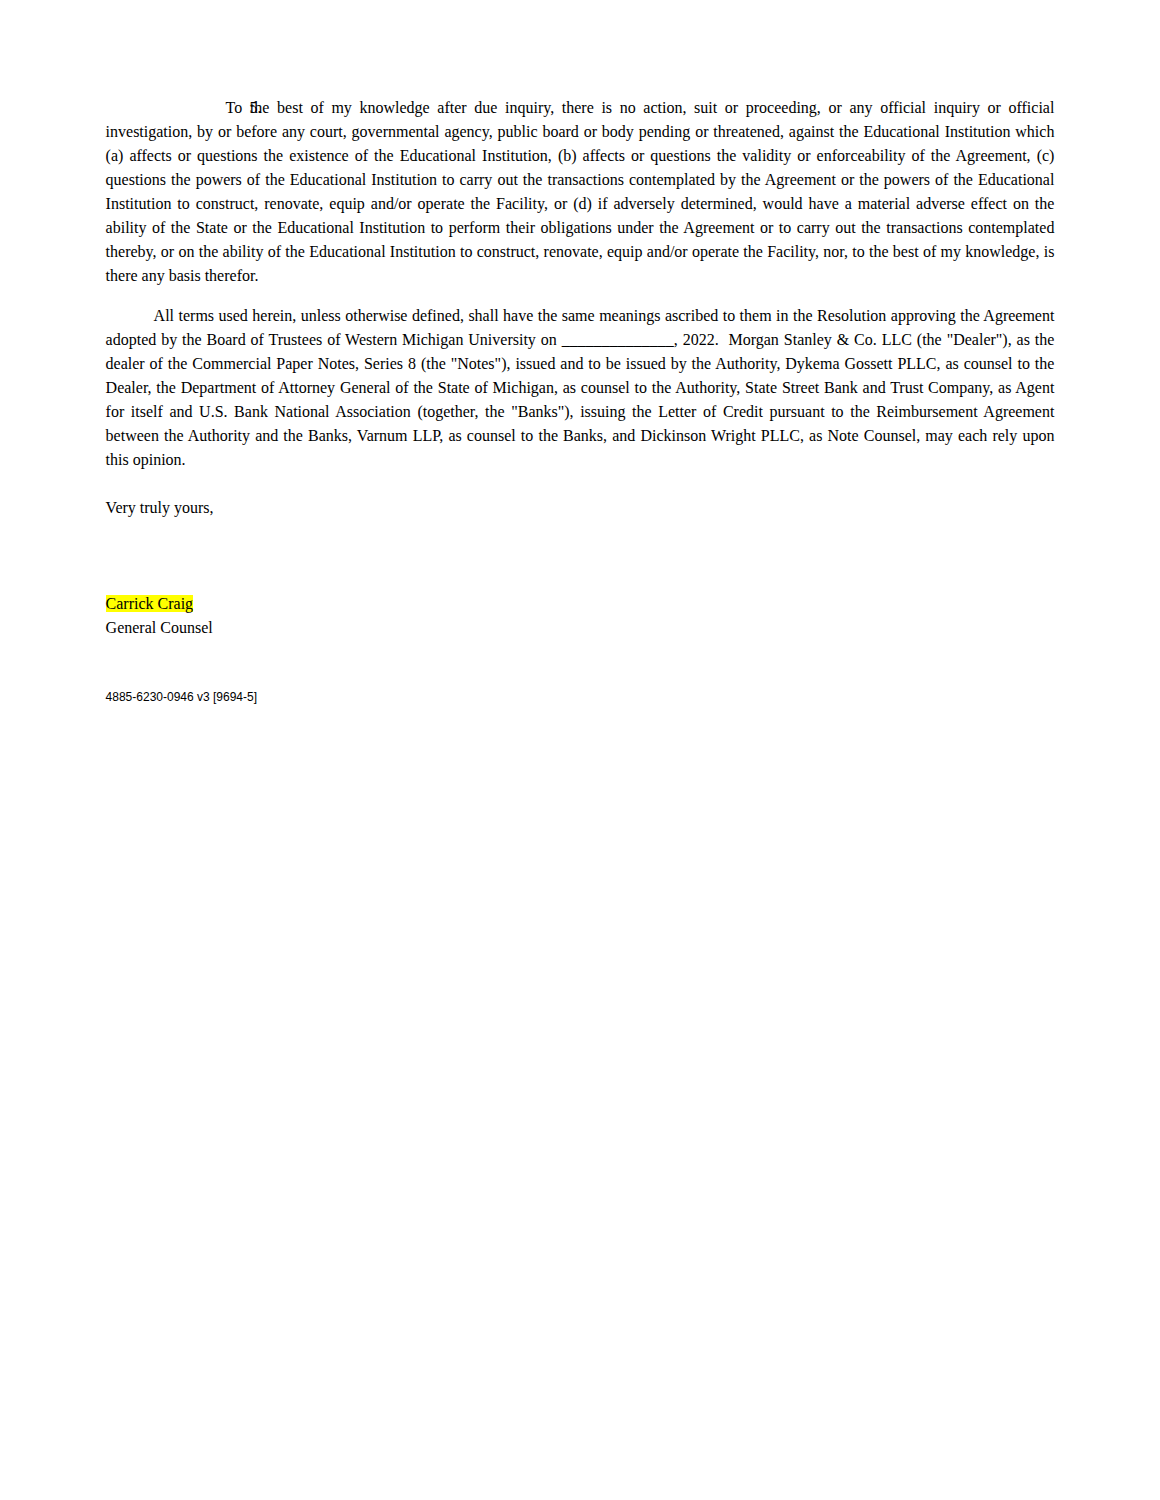5. To the best of my knowledge after due inquiry, there is no action, suit or proceeding, or any official inquiry or official investigation, by or before any court, governmental agency, public board or body pending or threatened, against the Educational Institution which (a) affects or questions the existence of the Educational Institution, (b) affects or questions the validity or enforceability of the Agreement, (c) questions the powers of the Educational Institution to carry out the transactions contemplated by the Agreement or the powers of the Educational Institution to construct, renovate, equip and/or operate the Facility, or (d) if adversely determined, would have a material adverse effect on the ability of the State or the Educational Institution to perform their obligations under the Agreement or to carry out the transactions contemplated thereby, or on the ability of the Educational Institution to construct, renovate, equip and/or operate the Facility, nor, to the best of my knowledge, is there any basis therefor.
All terms used herein, unless otherwise defined, shall have the same meanings ascribed to them in the Resolution approving the Agreement adopted by the Board of Trustees of Western Michigan University on ______________, 2022. Morgan Stanley & Co. LLC (the "Dealer"), as the dealer of the Commercial Paper Notes, Series 8 (the "Notes"), issued and to be issued by the Authority, Dykema Gossett PLLC, as counsel to the Dealer, the Department of Attorney General of the State of Michigan, as counsel to the Authority, State Street Bank and Trust Company, as Agent for itself and U.S. Bank National Association (together, the "Banks"), issuing the Letter of Credit pursuant to the Reimbursement Agreement between the Authority and the Banks, Varnum LLP, as counsel to the Banks, and Dickinson Wright PLLC, as Note Counsel, may each rely upon this opinion.
Very truly yours,
Carrick Craig
General Counsel
4885-6230-0946 v3 [9694-5]